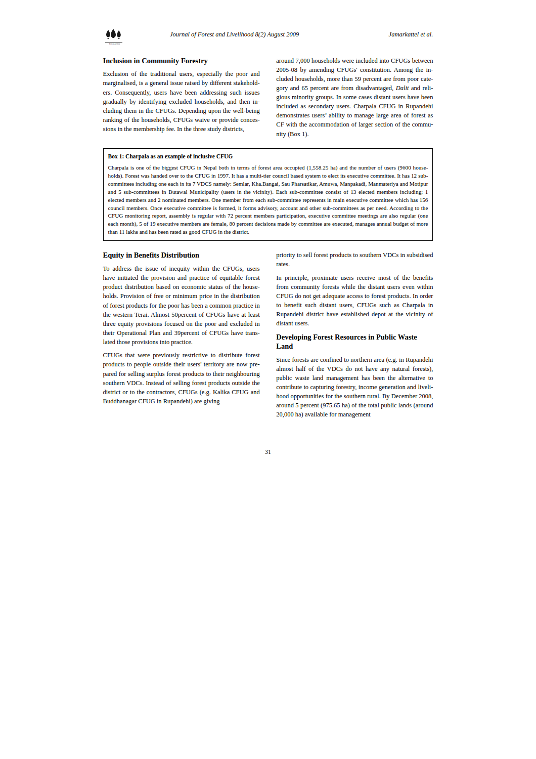ForestAction
Journal of Forest and Livelihood 8(2) August 2009 Jamarkattel et al.
Inclusion in Community Forestry
Exclusion of the traditional users, especially the poor and marginalised, is a general issue raised by different stakeholders. Consequently, users have been addressing such issues gradually by identifying excluded households, and then including them in the CFUGs. Depending upon the well-being ranking of the households, CFUGs waive or provide concessions in the membership fee. In the three study districts,
around 7,000 households were included into CFUGs between 2005-08 by amending CFUGs' constitution. Among the included households, more than 59 percent are from poor category and 65 percent are from disadvantaged, Dalit and religious minority groups. In some cases distant users have been included as secondary users. Charpala CFUG in Rupandehi demonstrates users’ ability to manage large area of forest as CF with the accommodation of larger section of the community (Box 1).
Box 1: Charpala as an example of inclusive CFUG
Charpala is one of the biggest CFUG in Nepal both in terms of forest area occupied (1,558.25 ha) and the number of users (9600 households). Forest was handed over to the CFUG in 1997. It has a multi-tier council based system to elect its executive committee. It has 12 sub-committees including one each in its 7 VDCS namely: Semlar, Kha.Bangai, Sau Pharsatikar, Amuwa, Manpakadi, Manmateriya and Motipur and 5 sub-committees in Butawal Municipality (users in the vicinity). Each sub-committee consist of 13 elected members including; 1 elected members and 2 nominated members. One member from each sub-committee represents in main executive committee which has 156 council members. Once executive committee is formed, it forms advisory, account and other sub-committees as per need. According to the CFUG monitoring report, assembly is regular with 72 percent members participation, executive committee meetings are also regular (one each month), 5 of 19 executive members are female, 80 percent decisions made by committee are executed, manages annual budget of more than 11 lakhs and has been rated as good CFUG in the district.
Equity in Benefits Distribution
To address the issue of inequity within the CFUGs, users have initiated the provision and practice of equitable forest product distribution based on economic status of the households. Provision of free or minimum price in the distribution of forest products for the poor has been a common practice in the western Terai. Almost 50percent of CFUGs have at least three equity provisions focused on the poor and excluded in their Operational Plan and 39percent of CFUGs have translated those provisions into practice.
CFUGs that were previously restrictive to distribute forest products to people outside their users' territory are now prepared for selling surplus forest products to their neighbouring southern VDCs. Instead of selling forest products outside the district or to the contractors, CFUGs (e.g. Kalika CFUG and Buddhanagar CFUG in Rupandehi) are giving
priority to sell forest products to southern VDCs in subsidised rates.
In principle, proximate users receive most of the benefits from community forests while the distant users even within CFUG do not get adequate access to forest products. In order to benefit such distant users, CFUGs such as Charpala in Rupandehi district have established depot at the vicinity of distant users.
Developing Forest Resources in Public Waste Land
Since forests are confined to northern area (e.g. in Rupandehi almost half of the VDCs do not have any natural forests), public waste land management has been the alternative to contribute to capturing forestry, income generation and livelihood opportunities for the southern rural. By December 2008, around 5 percent (975.65 ha) of the total public lands (around 20,000 ha) available for management
31